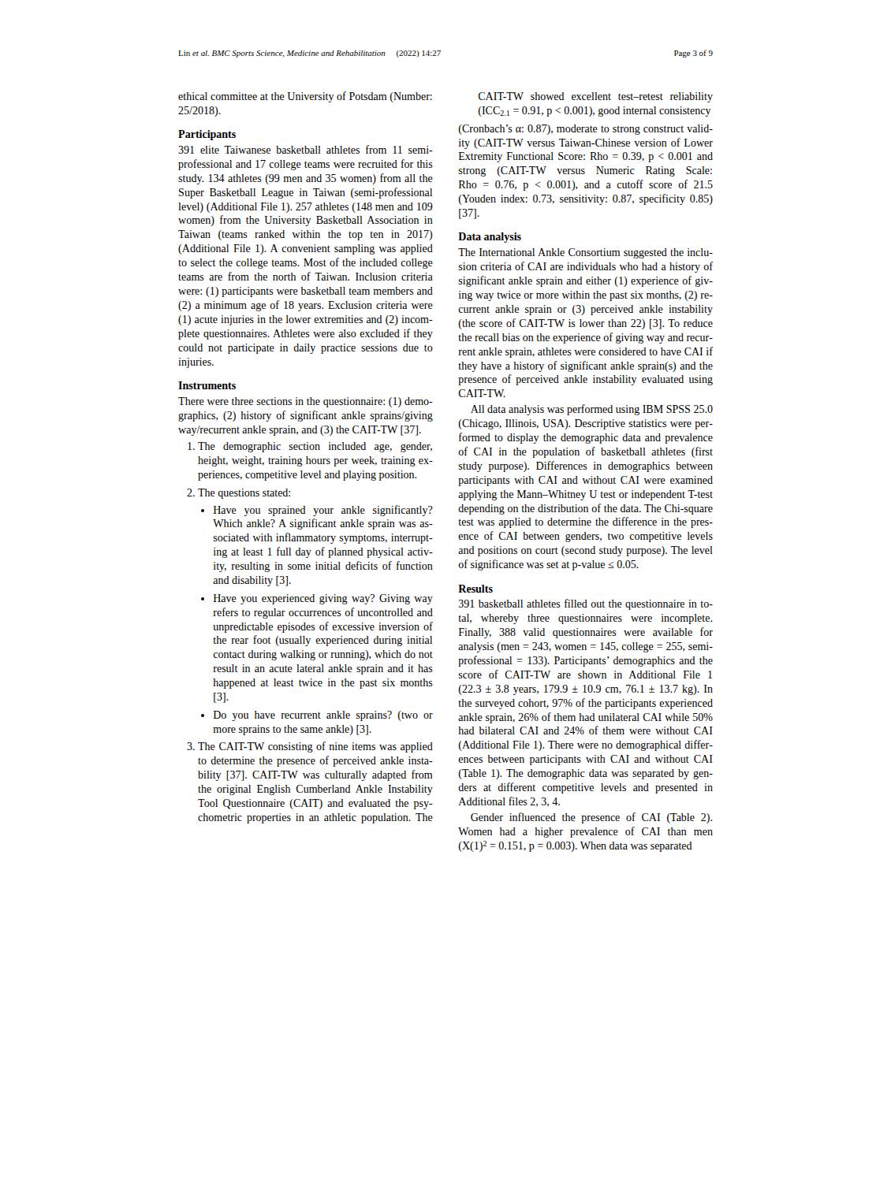Lin et al. BMC Sports Science, Medicine and Rehabilitation (2022) 14:27
Page 3 of 9
ethical committee at the University of Potsdam (Number: 25/2018).
Participants
391 elite Taiwanese basketball athletes from 11 semi-professional and 17 college teams were recruited for this study. 134 athletes (99 men and 35 women) from all the Super Basketball League in Taiwan (semi-professional level) (Additional File 1). 257 athletes (148 men and 109 women) from the University Basketball Association in Taiwan (teams ranked within the top ten in 2017) (Additional File 1). A convenient sampling was applied to select the college teams. Most of the included college teams are from the north of Taiwan. Inclusion criteria were: (1) participants were basketball team members and (2) a minimum age of 18 years. Exclusion criteria were (1) acute injuries in the lower extremities and (2) incomplete questionnaires. Athletes were also excluded if they could not participate in daily practice sessions due to injuries.
Instruments
There were three sections in the questionnaire: (1) demographics, (2) history of significant ankle sprains/giving way/recurrent ankle sprain, and (3) the CAIT-TW [37].
The demographic section included age, gender, height, weight, training hours per week, training experiences, competitive level and playing position.
The questions stated:
Have you sprained your ankle significantly? Which ankle? A significant ankle sprain was associated with inflammatory symptoms, interrupting at least 1 full day of planned physical activity, resulting in some initial deficits of function and disability [3].
Have you experienced giving way? Giving way refers to regular occurrences of uncontrolled and unpredictable episodes of excessive inversion of the rear foot (usually experienced during initial contact during walking or running), which do not result in an acute lateral ankle sprain and it has happened at least twice in the past six months [3].
Do you have recurrent ankle sprains? (two or more sprains to the same ankle) [3].
The CAIT-TW consisting of nine items was applied to determine the presence of perceived ankle instability [37]. CAIT-TW was culturally adapted from the original English Cumberland Ankle Instability Tool Questionnaire (CAIT) and evaluated the psychometric properties in an athletic population. The CAIT-TW showed excellent test–retest reliability (ICC2.1 = 0.91, p < 0.001), good internal consistency
(Cronbach’s α: 0.87), moderate to strong construct validity (CAIT-TW versus Taiwan-Chinese version of Lower Extremity Functional Score: Rho = 0.39, p < 0.001 and strong (CAIT-TW versus Numeric Rating Scale: Rho = 0.76, p < 0.001), and a cutoff score of 21.5 (Youden index: 0.73, sensitivity: 0.87, specificity 0.85) [37].
Data analysis
The International Ankle Consortium suggested the inclusion criteria of CAI are individuals who had a history of significant ankle sprain and either (1) experience of giving way twice or more within the past six months, (2) recurrent ankle sprain or (3) perceived ankle instability (the score of CAIT-TW is lower than 22) [3]. To reduce the recall bias on the experience of giving way and recurrent ankle sprain, athletes were considered to have CAI if they have a history of significant ankle sprain(s) and the presence of perceived ankle instability evaluated using CAIT-TW.
All data analysis was performed using IBM SPSS 25.0 (Chicago, Illinois, USA). Descriptive statistics were performed to display the demographic data and prevalence of CAI in the population of basketball athletes (first study purpose). Differences in demographics between participants with CAI and without CAI were examined applying the Mann–Whitney U test or independent T-test depending on the distribution of the data. The Chi-square test was applied to determine the difference in the presence of CAI between genders, two competitive levels and positions on court (second study purpose). The level of significance was set at p-value ≤ 0.05.
Results
391 basketball athletes filled out the questionnaire in total, whereby three questionnaires were incomplete. Finally, 388 valid questionnaires were available for analysis (men = 243, women = 145, college = 255, semi-professional = 133). Participants’ demographics and the score of CAIT-TW are shown in Additional File 1 (22.3 ± 3.8 years, 179.9 ± 10.9 cm, 76.1 ± 13.7 kg). In the surveyed cohort, 97% of the participants experienced ankle sprain, 26% of them had unilateral CAI while 50% had bilateral CAI and 24% of them were without CAI (Additional File 1). There were no demographical differences between participants with CAI and without CAI (Table 1). The demographic data was separated by genders at different competitive levels and presented in Additional files 2, 3, 4.
Gender influenced the presence of CAI (Table 2). Women had a higher prevalence of CAI than men (X(1)2 = 0.151, p = 0.003). When data was separated